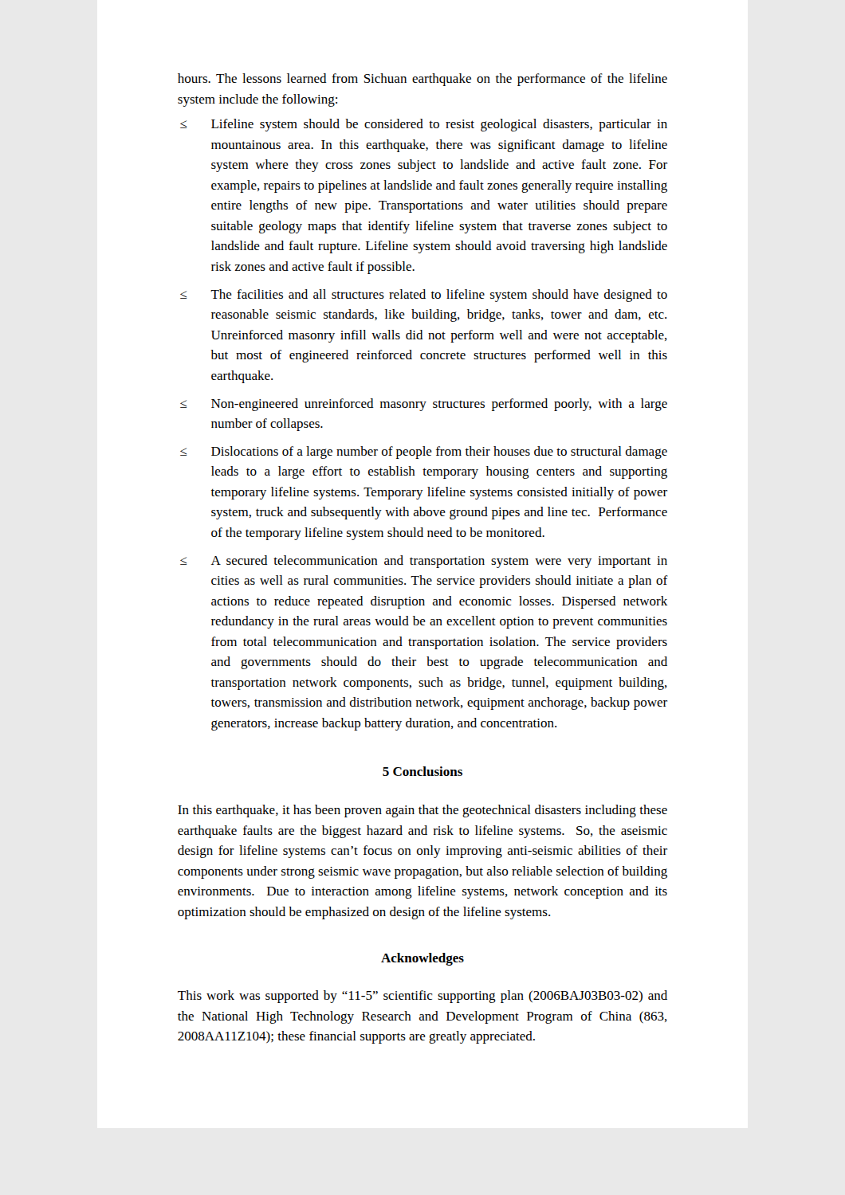hours. The lessons learned from Sichuan earthquake on the performance of the lifeline system include the following:
Lifeline system should be considered to resist geological disasters, particular in mountainous area. In this earthquake, there was significant damage to lifeline system where they cross zones subject to landslide and active fault zone. For example, repairs to pipelines at landslide and fault zones generally require installing entire lengths of new pipe. Transportations and water utilities should prepare suitable geology maps that identify lifeline system that traverse zones subject to landslide and fault rupture. Lifeline system should avoid traversing high landslide risk zones and active fault if possible.
The facilities and all structures related to lifeline system should have designed to reasonable seismic standards, like building, bridge, tanks, tower and dam, etc. Unreinforced masonry infill walls did not perform well and were not acceptable, but most of engineered reinforced concrete structures performed well in this earthquake.
Non-engineered unreinforced masonry structures performed poorly, with a large number of collapses.
Dislocations of a large number of people from their houses due to structural damage leads to a large effort to establish temporary housing centers and supporting temporary lifeline systems. Temporary lifeline systems consisted initially of power system, truck and subsequently with above ground pipes and line tec. Performance of the temporary lifeline system should need to be monitored.
A secured telecommunication and transportation system were very important in cities as well as rural communities. The service providers should initiate a plan of actions to reduce repeated disruption and economic losses. Dispersed network redundancy in the rural areas would be an excellent option to prevent communities from total telecommunication and transportation isolation. The service providers and governments should do their best to upgrade telecommunication and transportation network components, such as bridge, tunnel, equipment building, towers, transmission and distribution network, equipment anchorage, backup power generators, increase backup battery duration, and concentration.
5 Conclusions
In this earthquake, it has been proven again that the geotechnical disasters including these earthquake faults are the biggest hazard and risk to lifeline systems. So, the aseismic design for lifeline systems can’t focus on only improving anti-seismic abilities of their components under strong seismic wave propagation, but also reliable selection of building environments. Due to interaction among lifeline systems, network conception and its optimization should be emphasized on design of the lifeline systems.
Acknowledges
This work was supported by “11-5” scientific supporting plan (2006BAJ03B03-02) and the National High Technology Research and Development Program of China (863, 2008AA11Z104); these financial supports are greatly appreciated.